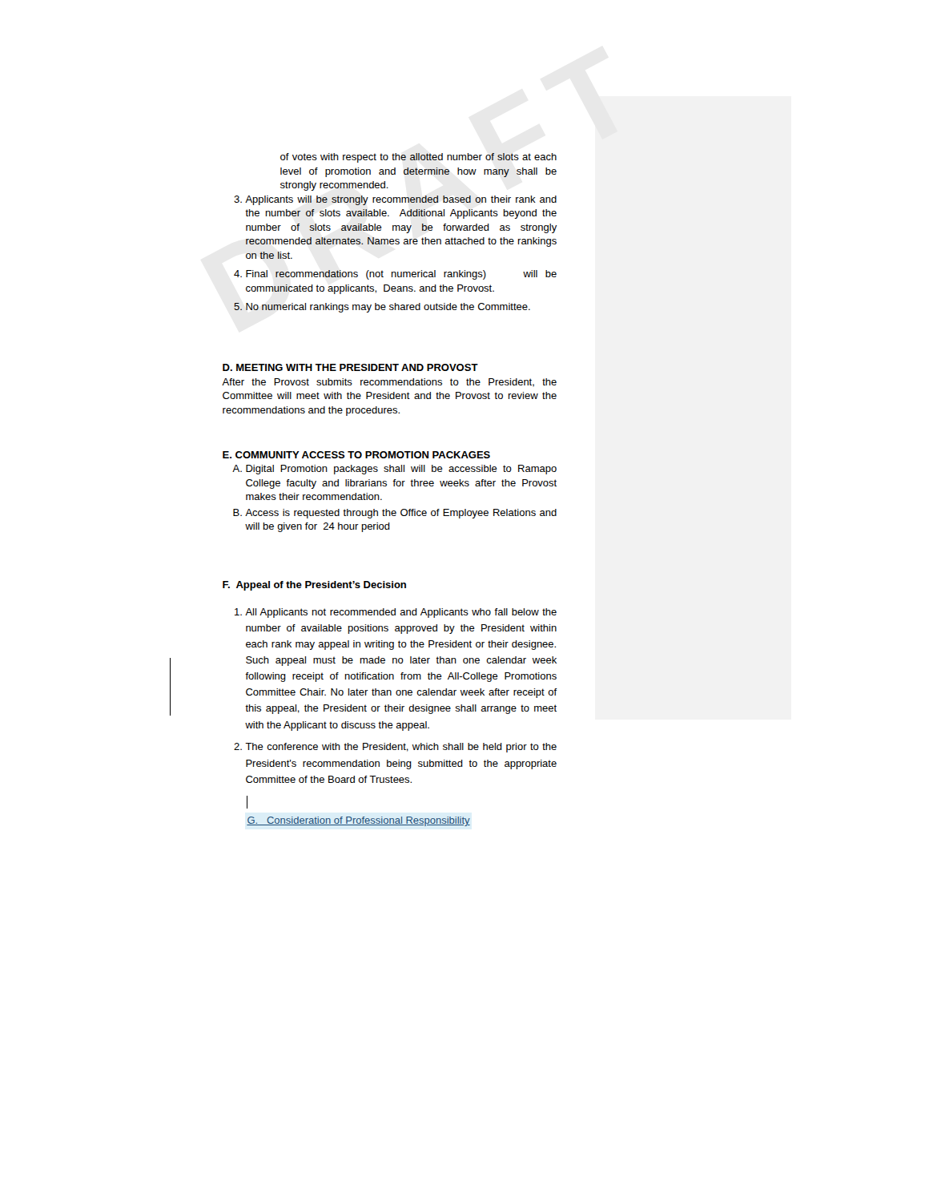DRAFT
of votes with respect to the allotted number of slots at each level of promotion and determine how many shall be strongly recommended.
Applicants will be strongly recommended based on their rank and the number of slots available. Additional Applicants beyond the number of slots available may be forwarded as strongly recommended alternates. Names are then attached to the rankings on the list.
Final recommendations (not numerical rankings) will be communicated to applicants, Deans. and the Provost.
No numerical rankings may be shared outside the Committee.
D. MEETING WITH THE PRESIDENT AND PROVOST
After the Provost submits recommendations to the President, the Committee will meet with the President and the Provost to review the recommendations and the procedures.
E. COMMUNITY ACCESS TO PROMOTION PACKAGES
Digital Promotion packages shall will be accessible to Ramapo College faculty and librarians for three weeks after the Provost makes their recommendation.
Access is requested through the Office of Employee Relations and will be given for 24 hour period
F. Appeal of the President’s Decision
All Applicants not recommended and Applicants who fall below the number of available positions approved by the President within each rank may appeal in writing to the President or their designee. Such appeal must be made no later than one calendar week following receipt of notification from the All-College Promotions Committee Chair. No later than one calendar week after receipt of this appeal, the President or their designee shall arrange to meet with the Applicant to discuss the appeal.
The conference with the President, which shall be held prior to the President's recommendation being submitted to the appropriate Committee of the Board of Trustees.
G. Consideration of Professional Responsibility